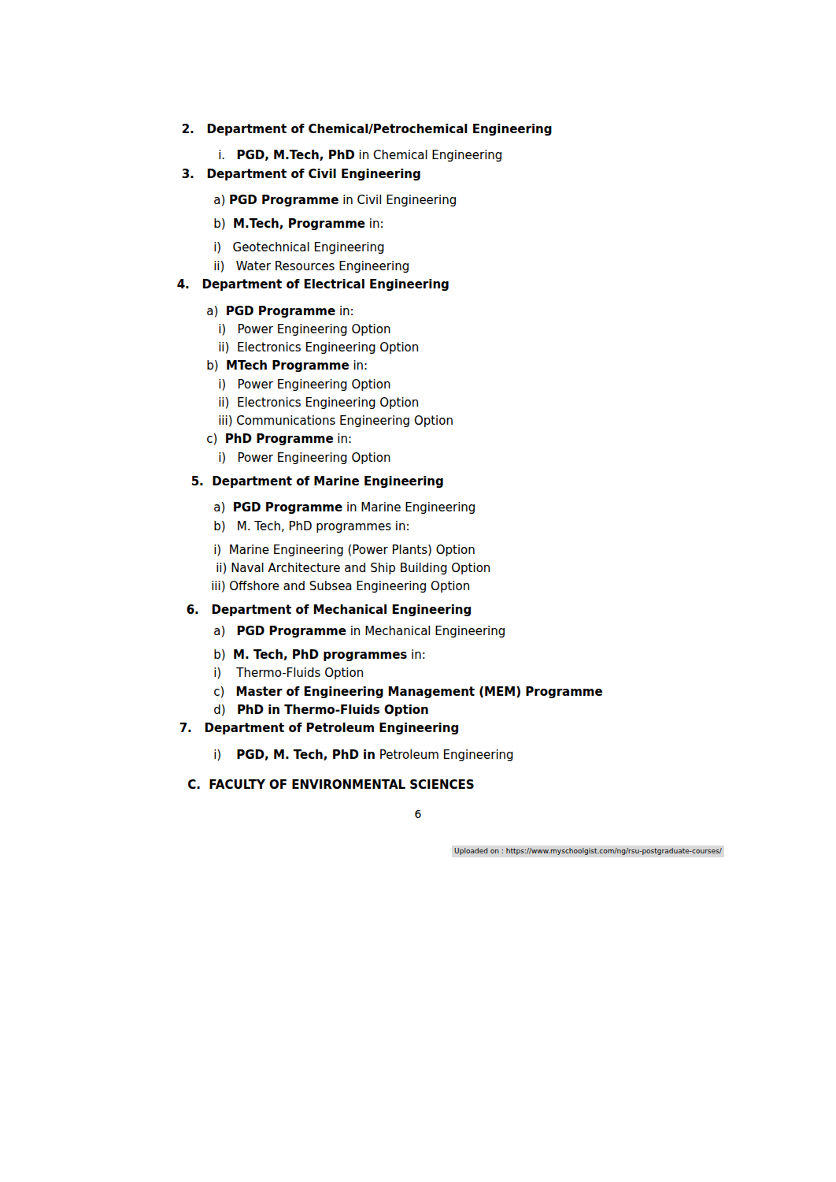2. Department of Chemical/Petrochemical Engineering
i. PGD, M.Tech, PhD in Chemical Engineering
3. Department of Civil Engineering
a) PGD Programme in Civil Engineering
b) M.Tech, Programme in:
i) Geotechnical Engineering
ii) Water Resources Engineering
4. Department of Electrical Engineering
a) PGD Programme in:
i) Power Engineering Option
ii) Electronics Engineering Option
b) MTech Programme in:
i) Power Engineering Option
ii) Electronics Engineering Option
iii) Communications Engineering Option
c) PhD Programme in:
i) Power Engineering Option
5. Department of Marine Engineering
a) PGD Programme in Marine Engineering
b) M. Tech, PhD programmes in:
i) Marine Engineering (Power Plants) Option
ii) Naval Architecture and Ship Building Option
iii) Offshore and Subsea Engineering Option
6. Department of Mechanical Engineering
a) PGD Programme in Mechanical Engineering
b) M. Tech, PhD programmes in:
i) Thermo-Fluids Option
c) Master of Engineering Management (MEM) Programme
d) PhD in Thermo-Fluids Option
7. Department of Petroleum Engineering
i) PGD, M. Tech, PhD in Petroleum Engineering
C. FACULTY OF ENVIRONMENTAL SCIENCES
6
Uploaded on : https://www.myschoolgist.com/ng/rsu-postgraduate-courses/